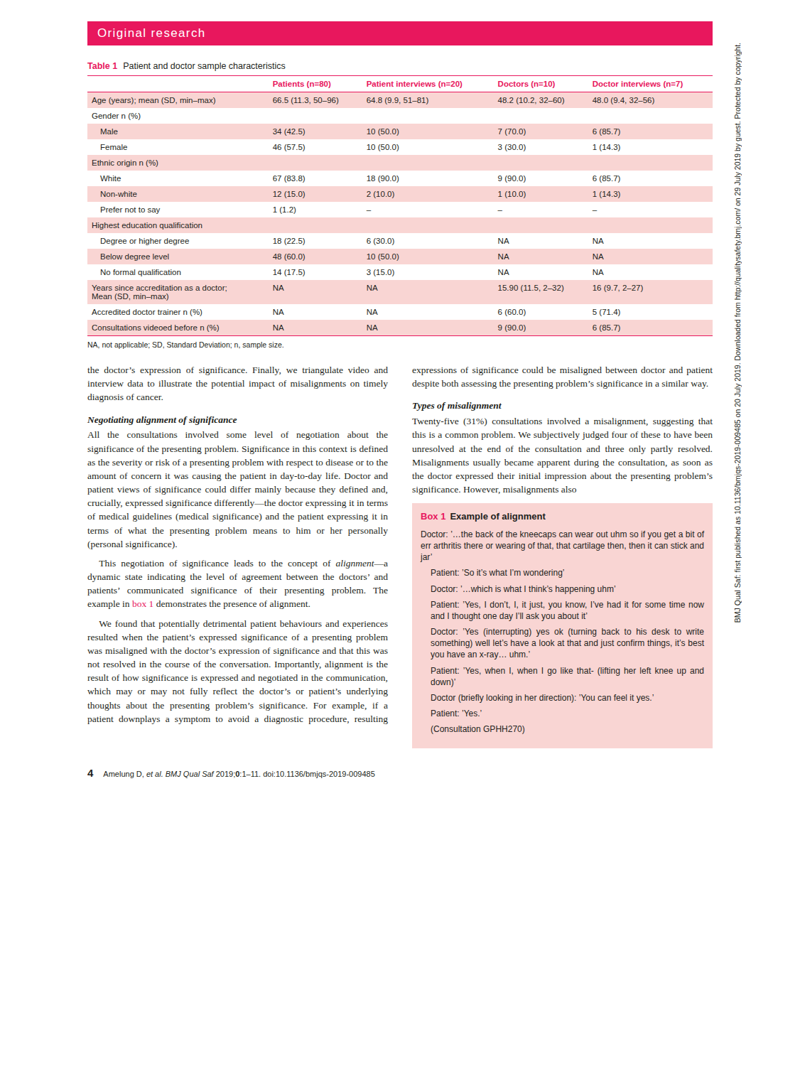Original research
BMJ Qual Saf: first published as 10.1136/bmjqs-2019-009485 on 20 July 2019. Downloaded from http://qualitysafety.bmj.com/ on 29 July 2019 by guest. Protected by copyright.
Table 1 Patient and doctor sample characteristics
| | Patients (n=80) | Patient interviews (n=20) | Doctors (n=10) | Doctor interviews (n=7) |
| --- | --- | --- | --- | --- |
| Age (years); mean (SD, min–max) | 66.5 (11.3, 50–96) | 64.8 (9.9, 51–81) | 48.2 (10.2, 32–60) | 48.0 (9.4, 32–56) |
| Gender n (%) | | | | |
| Male | 34 (42.5) | 10 (50.0) | 7 (70.0) | 6 (85.7) |
| Female | 46 (57.5) | 10 (50.0) | 3 (30.0) | 1 (14.3) |
| Ethnic origin n (%) | | | | |
| White | 67 (83.8) | 18 (90.0) | 9 (90.0) | 6 (85.7) |
| Non-white | 12 (15.0) | 2 (10.0) | 1 (10.0) | 1 (14.3) |
| Prefer not to say | 1 (1.2) | – | – | – |
| Highest education qualification | | | | |
| Degree or higher degree | 18 (22.5) | 6 (30.0) | NA | NA |
| Below degree level | 48 (60.0) | 10 (50.0) | NA | NA |
| No formal qualification | 14 (17.5) | 3 (15.0) | NA | NA |
| Years since accreditation as a doctor; Mean (SD, min–max) | NA | NA | 15.90 (11.5, 2–32) | 16 (9.7, 2–27) |
| Accredited doctor trainer n (%) | NA | NA | 6 (60.0) | 5 (71.4) |
| Consultations videoed before n (%) | NA | NA | 9 (90.0) | 6 (85.7) |
NA, not applicable; SD, Standard Deviation; n, sample size.
the doctor’s expression of significance. Finally, we triangulate video and interview data to illustrate the potential impact of misalignments on timely diagnosis of cancer.
Negotiating alignment of significance
All the consultations involved some level of negotiation about the significance of the presenting problem. Significance in this context is defined as the severity or risk of a presenting problem with respect to disease or to the amount of concern it was causing the patient in day-to-day life. Doctor and patient views of significance could differ mainly because they defined and, crucially, expressed significance differently—the doctor expressing it in terms of medical guidelines (medical significance) and the patient expressing it in terms of what the presenting problem means to him or her personally (personal significance).
This negotiation of significance leads to the concept of alignment—a dynamic state indicating the level of agreement between the doctors’ and patients’ communicated significance of their presenting problem. The example in box 1 demonstrates the presence of alignment.
We found that potentially detrimental patient behaviours and experiences resulted when the patient’s expressed significance of a presenting problem was misaligned with the doctor’s expression of significance and that this was not resolved in the course of the conversation. Importantly, alignment is the result of how significance is expressed and negotiated in the communication, which may or may not fully reflect the doctor’s or patient’s underlying thoughts about the presenting problem’s significance. For example, if a patient downplays a symptom to avoid a diagnostic procedure, resulting expressions of significance could be misaligned between doctor and patient despite both assessing the presenting problem’s significance in a similar way.
Types of misalignment
Twenty-five (31%) consultations involved a misalignment, suggesting that this is a common problem. We subjectively judged four of these to have been unresolved at the end of the consultation and three only partly resolved. Misalignments usually became apparent during the consultation, as soon as the doctor expressed their initial impression about the presenting problem’s significance. However, misalignments also
Box 1 Example of alignment
Doctor: ’…the back of the kneecaps can wear out uhm so if you get a bit of err arthritis there or wearing of that, that cartilage then, then it can stick and jar’
Patient: ’So it’s what I’m wondering’
Doctor: ’…which is what I think’s happening uhm’
Patient: ’Yes, I don’t, I, it just, you know, I’ve had it for some time now and I thought one day I’ll ask you about it’
Doctor: ’Yes (interrupting) yes ok (turning back to his desk to write something) well let’s have a look at that and just confirm things, it’s best you have an x-ray… uhm.’
Patient: ’Yes, when I, when I go like that- (lifting her left knee up and down)’
Doctor (briefly looking in her direction): ’You can feel it yes.’
Patient: ’Yes.’
(Consultation GPHH270)
4
Amelung D, et al. BMJ Qual Saf 2019;0:1–11. doi:10.1136/bmjqs-2019-009485